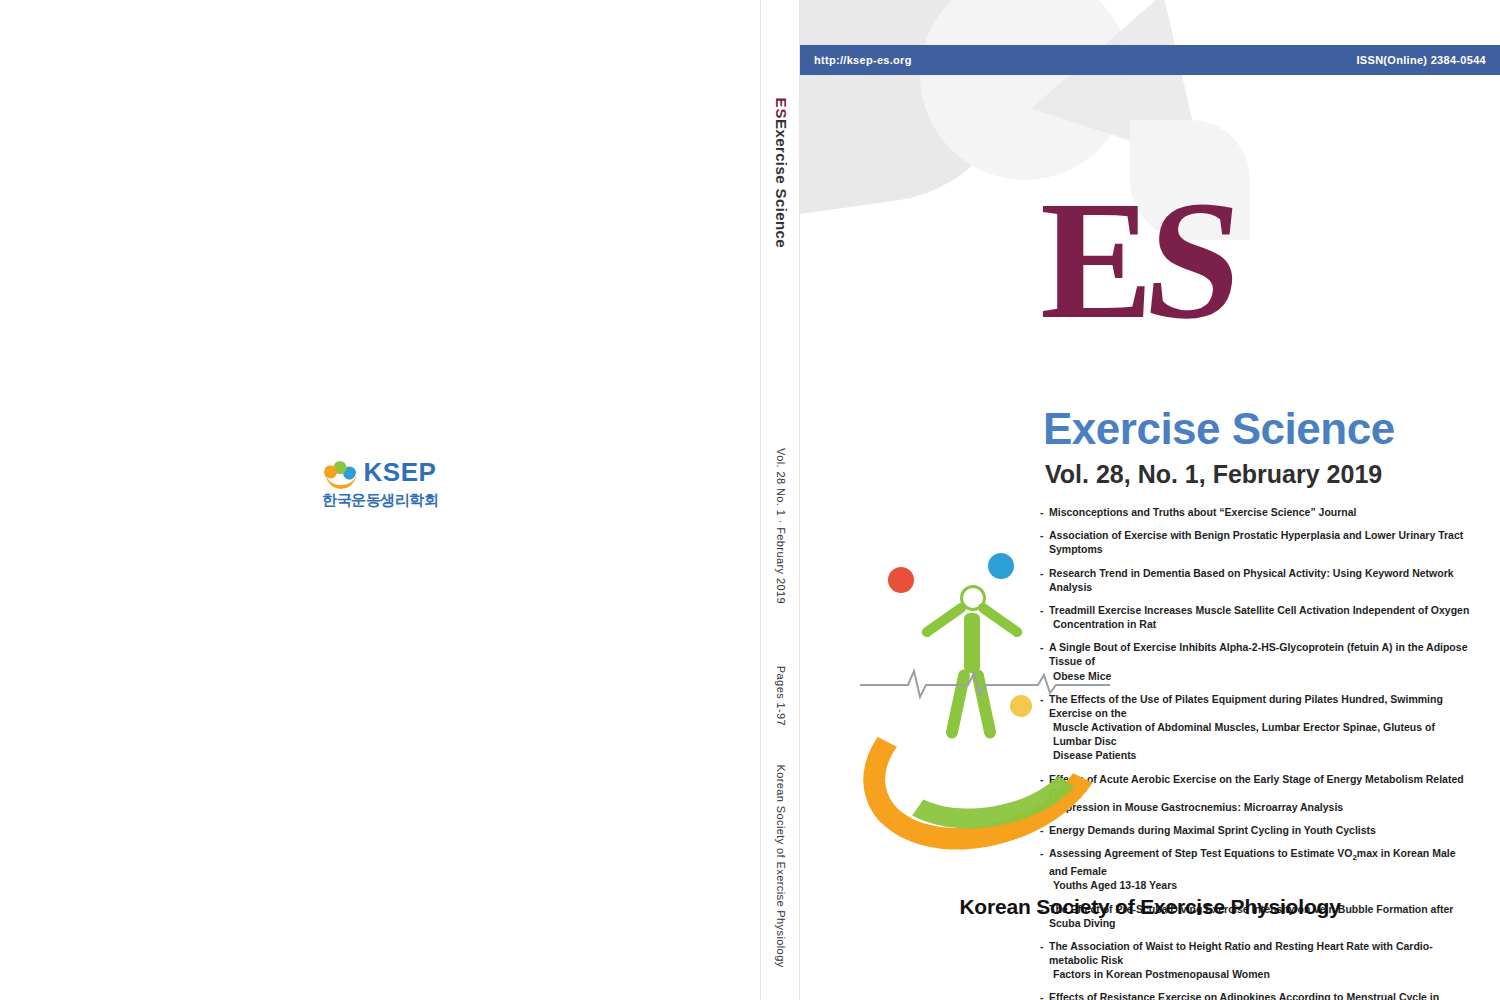KSEP
한국운동생리학회
ES
Exercise Science
Vol. 28 No. 1 · February 2019
Pages 1-97
Korean Society of Exercise Physiology
http://ksep-es.org ISSN(Online) 2384-0544
ES
Exercise Science
Vol. 28, No. 1, February 2019
Misconceptions and Truths about “Exercise Science” Journal
Association of Exercise with Benign Prostatic Hyperplasia and Lower Urinary Tract Symptoms
Research Trend in Dementia Based on Physical Activity: Using Keyword Network Analysis
Treadmill Exercise Increases Muscle Satellite Cell Activation Independent of OxygenConcentration in Rat
A Single Bout of Exercise Inhibits Alpha-2-HS-Glycoprotein (fetuin A) in the Adipose Tissue ofObese Mice
The Effects of the Use of Pilates Equipment during Pilates Hundred, Swimming Exercise on theMuscle Activation of Abdominal Muscles, Lumbar Erector Spinae, Gluteus of Lumbar Disc Disease Patients
Effects of Acute Aerobic Exercise on the Early Stage of Energy Metabolism Related GeneExpression in Mouse Gastrocnemius: Microarray Analysis
Energy Demands during Maximal Sprint Cycling in Youth Cyclists
Assessing Agreement of Step Test Equations to Estimate VO2max in Korean Male and FemaleYouths Aged 13-18 Years
The Effect of Pre-Scuba Diving Exercise Intensity on Vein Bubble Formation after Scuba Diving
The Association of Waist to Height Ratio and Resting Heart Rate with Cardio-metabolic RiskFactors in Korean Postmenopausal Women
Effects of Resistance Exercise on Adipokines According to Menstrual Cycle in Obese CollegeWomen
Korean Society of Exercise Physiology